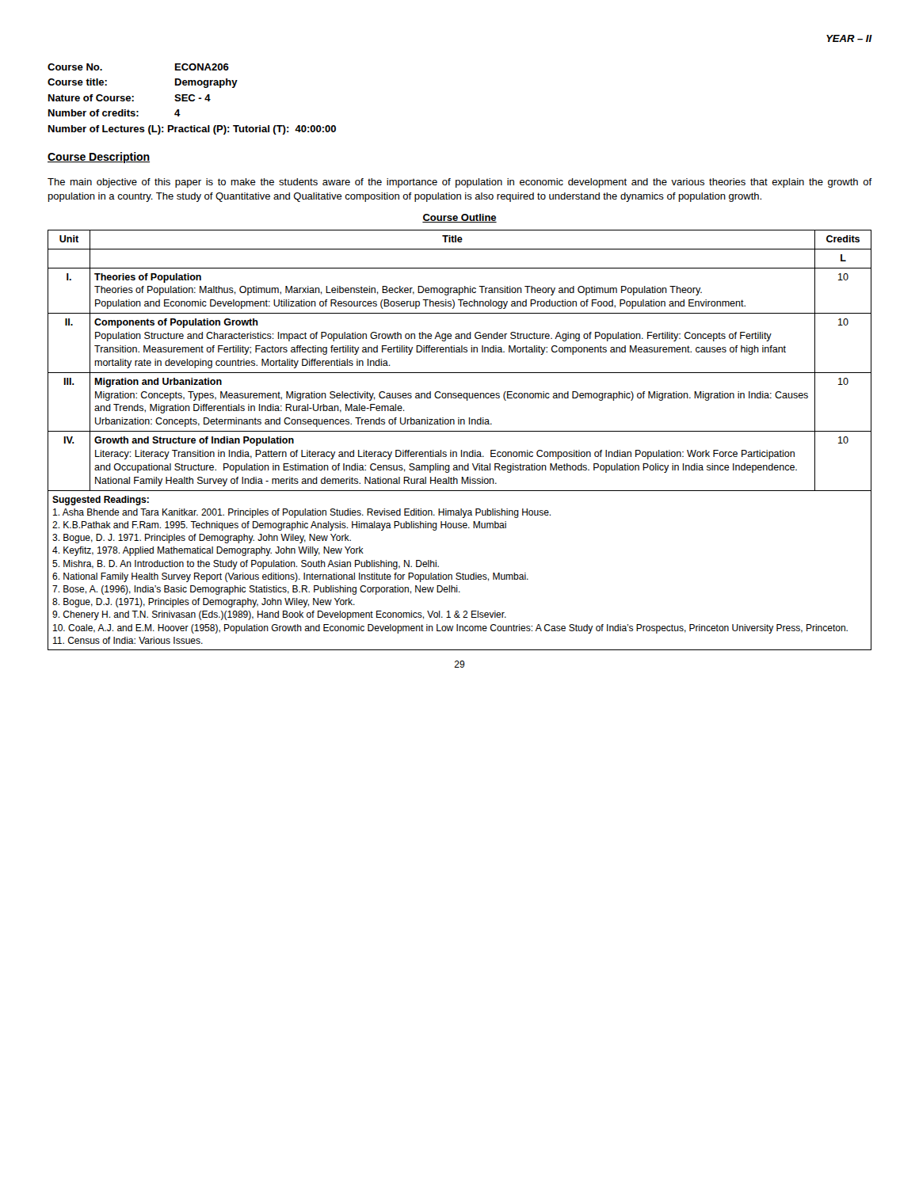YEAR – II
Course No. ECONA206
Course title: Demography
Nature of Course: SEC - 4
Number of credits: 4
Number of Lectures (L): Practical (P): Tutorial (T): 40:00:00
Course Description
The main objective of this paper is to make the students aware of the importance of population in economic development and the various theories that explain the growth of population in a country. The study of Quantitative and Qualitative composition of population is also required to understand the dynamics of population growth.
Course Outline
| Unit | Title | Credits |
| --- | --- | --- |
| | | L |
| I. | Theories of Population Theories of Population: Malthus, Optimum, Marxian, Leibenstein, Becker, Demographic Transition Theory and Optimum Population Theory. Population and Economic Development: Utilization of Resources (Boserup Thesis) Technology and Production of Food, Population and Environment. | 10 |
| II. | Components of Population Growth Population Structure and Characteristics: Impact of Population Growth on the Age and Gender Structure. Aging of Population. Fertility: Concepts of Fertility Transition. Measurement of Fertility; Factors affecting fertility and Fertility Differentials in India. Mortality: Components and Measurement. causes of high infant mortality rate in developing countries. Mortality Differentials in India. | 10 |
| III. | Migration and Urbanization Migration: Concepts, Types, Measurement, Migration Selectivity, Causes and Consequences (Economic and Demographic) of Migration. Migration in India: Causes and Trends, Migration Differentials in India: Rural-Urban, Male-Female. Urbanization: Concepts, Determinants and Consequences. Trends of Urbanization in India. | 10 |
| IV. | Growth and Structure of Indian Population Literacy: Literacy Transition in India, Pattern of Literacy and Literacy Differentials in India. Economic Composition of Indian Population: Work Force Participation and Occupational Structure. Population in Estimation of India: Census, Sampling and Vital Registration Methods. Population Policy in India since Independence. National Family Health Survey of India - merits and demerits. National Rural Health Mission. | 10 |
Suggested Readings:
1. Asha Bhende and Tara Kanitkar. 2001. Principles of Population Studies. Revised Edition. Himalya Publishing House.
2. K.B.Pathak and F.Ram. 1995. Techniques of Demographic Analysis. Himalaya Publishing House. Mumbai
3. Bogue, D. J. 1971. Principles of Demography. John Wiley, New York.
4. Keyfitz, 1978. Applied Mathematical Demography. John Willy, New York
5. Mishra, B. D. An Introduction to the Study of Population. South Asian Publishing, N. Delhi.
6. National Family Health Survey Report (Various editions). International Institute for Population Studies, Mumbai.
7. Bose, A. (1996), India’s Basic Demographic Statistics, B.R. Publishing Corporation, New Delhi.
8. Bogue, D.J. (1971), Principles of Demography, John Wiley, New York.
9. Chenery H. and T.N. Srinivasan (Eds.)(1989), Hand Book of Development Economics, Vol. 1 & 2 Elsevier.
10. Coale, A.J. and E.M. Hoover (1958), Population Growth and Economic Development in Low Income Countries: A Case Study of India’s Prospectus, Princeton University Press, Princeton.
11. Census of India: Various Issues.
29